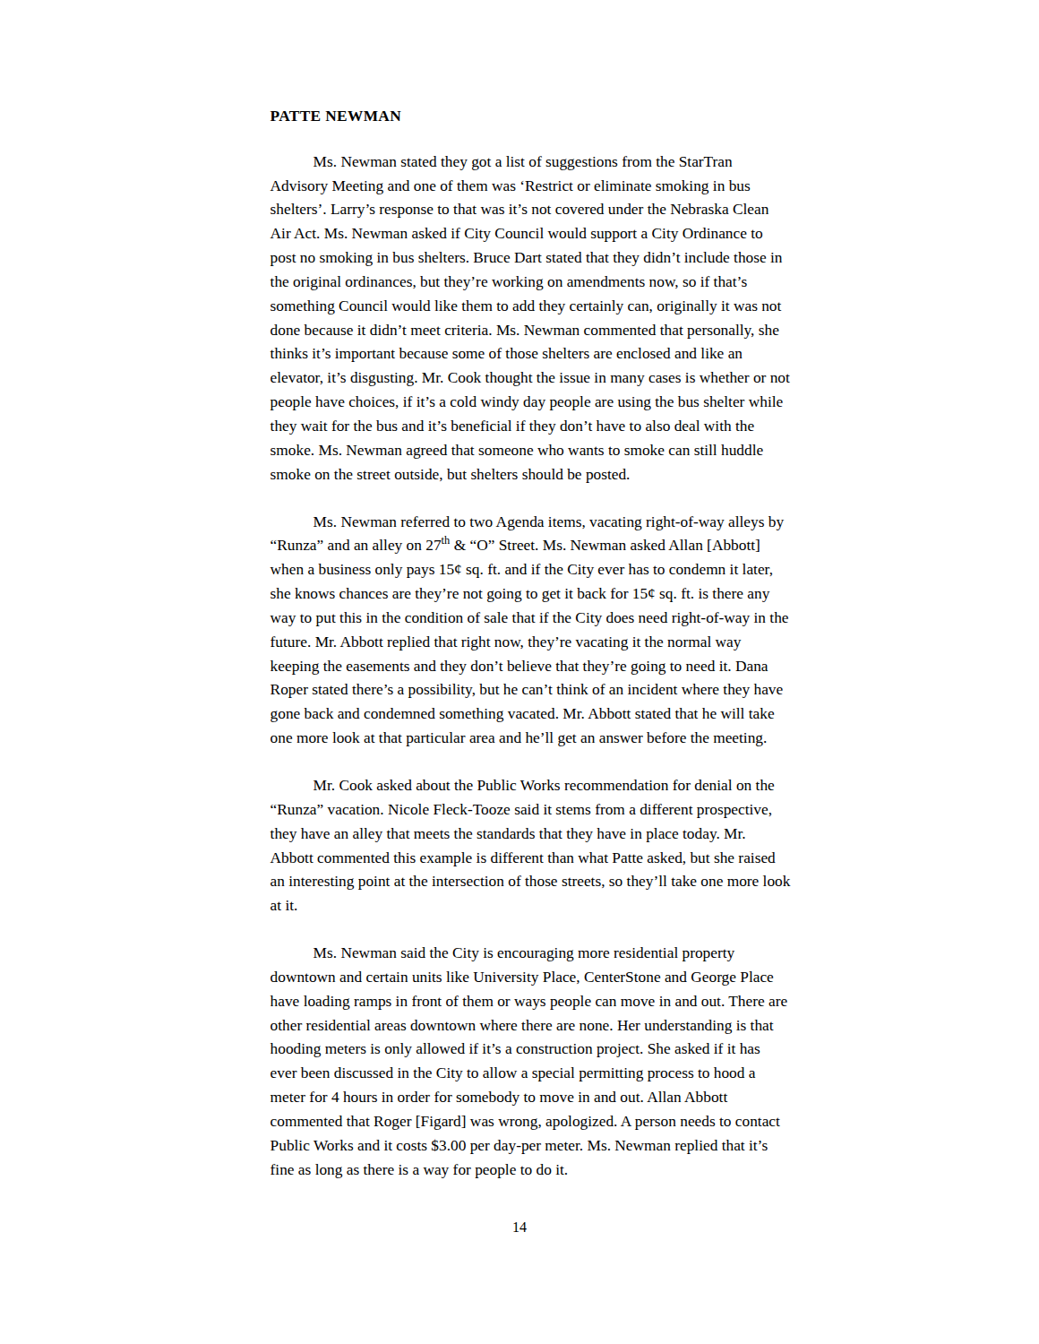PATTE NEWMAN
Ms. Newman stated they got a list of suggestions from the StarTran Advisory Meeting and one of them was ‘Restrict or eliminate smoking in bus shelters’. Larry’s response to that was it’s not covered under the Nebraska Clean Air Act. Ms. Newman asked if City Council would support a City Ordinance to post no smoking in bus shelters. Bruce Dart stated that they didn’t include those in the original ordinances, but they’re working on amendments now, so if that’s something Council would like them to add they certainly can, originally it was not done because it didn’t meet criteria. Ms. Newman commented that personally, she thinks it’s important because some of those shelters are enclosed and like an elevator, it’s disgusting. Mr. Cook thought the issue in many cases is whether or not people have choices, if it’s a cold windy day people are using the bus shelter while they wait for the bus and it’s beneficial if they don’t have to also deal with the smoke. Ms. Newman agreed that someone who wants to smoke can still huddle smoke on the street outside, but shelters should be posted.
Ms. Newman referred to two Agenda items, vacating right-of-way alleys by “Runza” and an alley on 27th & “O” Street. Ms. Newman asked Allan [Abbott] when a business only pays 15¢ sq. ft. and if the City ever has to condemn it later, she knows chances are they’re not going to get it back for 15¢ sq. ft. is there any way to put this in the condition of sale that if the City does need right-of-way in the future. Mr. Abbott replied that right now, they’re vacating it the normal way keeping the easements and they don’t believe that they’re going to need it. Dana Roper stated there’s a possibility, but he can’t think of an incident where they have gone back and condemned something vacated. Mr. Abbott stated that he will take one more look at that particular area and he’ll get an answer before the meeting.
Mr. Cook asked about the Public Works recommendation for denial on the “Runza” vacation. Nicole Fleck-Tooze said it stems from a different prospective, they have an alley that meets the standards that they have in place today. Mr. Abbott commented this example is different than what Patte asked, but she raised an interesting point at the intersection of those streets, so they’ll take one more look at it.
Ms. Newman said the City is encouraging more residential property downtown and certain units like University Place, CenterStone and George Place have loading ramps in front of them or ways people can move in and out. There are other residential areas downtown where there are none. Her understanding is that hooding meters is only allowed if it’s a construction project. She asked if it has ever been discussed in the City to allow a special permitting process to hood a meter for 4 hours in order for somebody to move in and out. Allan Abbott commented that Roger [Figard] was wrong, apologized. A person needs to contact Public Works and it costs $3.00 per day-per meter. Ms. Newman replied that it’s fine as long as there is a way for people to do it.
14